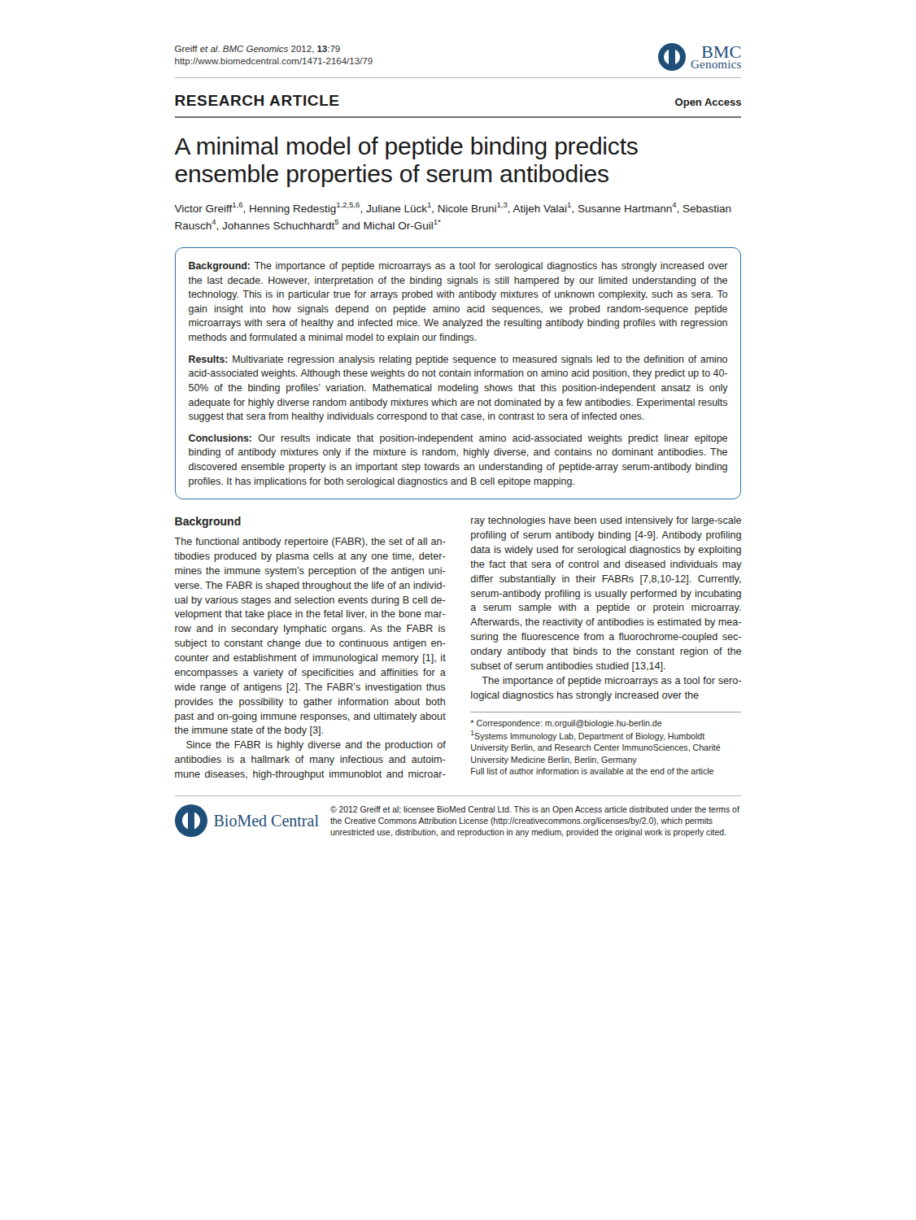Greiff et al. BMC Genomics 2012, 13:79
http://www.biomedcentral.com/1471-2164/13/79
BMCGenomics
RESEARCH ARTICLE
Open Access
A minimal model of peptide binding predicts ensemble properties of serum antibodies
Victor Greiff1,6, Henning Redestig1,2,5,6, Juliane Lück1, Nicole Bruni1,3, Atijeh Valai1, Susanne Hartmann4, Sebastian Rausch4, Johannes Schuchhardt5 and Michal Or-Guil1*
Background: The importance of peptide microarrays as a tool for serological diagnostics has strongly increased over the last decade. However, interpretation of the binding signals is still hampered by our limited understanding of the technology. This is in particular true for arrays probed with antibody mixtures of unknown complexity, such as sera. To gain insight into how signals depend on peptide amino acid sequences, we probed random-sequence peptide microarrays with sera of healthy and infected mice. We analyzed the resulting antibody binding profiles with regression methods and formulated a minimal model to explain our findings.
Results: Multivariate regression analysis relating peptide sequence to measured signals led to the definition of amino acid-associated weights. Although these weights do not contain information on amino acid position, they predict up to 40-50% of the binding profiles’ variation. Mathematical modeling shows that this position-independent ansatz is only adequate for highly diverse random antibody mixtures which are not dominated by a few antibodies. Experimental results suggest that sera from healthy individuals correspond to that case, in contrast to sera of infected ones.
Conclusions: Our results indicate that position-independent amino acid-associated weights predict linear epitope binding of antibody mixtures only if the mixture is random, highly diverse, and contains no dominant antibodies. The discovered ensemble property is an important step towards an understanding of peptide-array serum-antibody binding profiles. It has implications for both serological diagnostics and B cell epitope mapping.
Background
The functional antibody repertoire (FABR), the set of all antibodies produced by plasma cells at any one time, determines the immune system’s perception of the antigen universe. The FABR is shaped throughout the life of an individual by various stages and selection events during B cell development that take place in the fetal liver, in the bone marrow and in secondary lymphatic organs. As the FABR is subject to constant change due to continuous antigen encounter and establishment of immunological memory [1], it encompasses a variety of specificities and affinities for a wide range of antigens [2]. The FABR’s investigation thus provides the possibility to gather information about both past and on-going immune responses, and ultimately about the immune state of the body [3].
Since the FABR is highly diverse and the production of antibodies is a hallmark of many infectious and autoimmune diseases, high-throughput immunoblot and microarray technologies have been used intensively for large-scale profiling of serum antibody binding [4-9]. Antibody profiling data is widely used for serological diagnostics by exploiting the fact that sera of control and diseased individuals may differ substantially in their FABRs [7,8,10-12]. Currently, serum-antibody profiling is usually performed by incubating a serum sample with a peptide or protein microarray. Afterwards, the reactivity of antibodies is estimated by measuring the fluorescence from a fluorochrome-coupled secondary antibody that binds to the constant region of the subset of serum antibodies studied [13,14].
The importance of peptide microarrays as a tool for serological diagnostics has strongly increased over the
* Correspondence: m.orguil@biologie.hu-berlin.de
1Systems Immunology Lab, Department of Biology, Humboldt University Berlin, and Research Center ImmunoSciences, Charité University Medicine Berlin, Berlin, Germany
Full list of author information is available at the end of the article
BioMed Central
© 2012 Greiff et al; licensee BioMed Central Ltd. This is an Open Access article distributed under the terms of the Creative Commons Attribution License (http://creativecommons.org/licenses/by/2.0), which permits unrestricted use, distribution, and reproduction in any medium, provided the original work is properly cited.